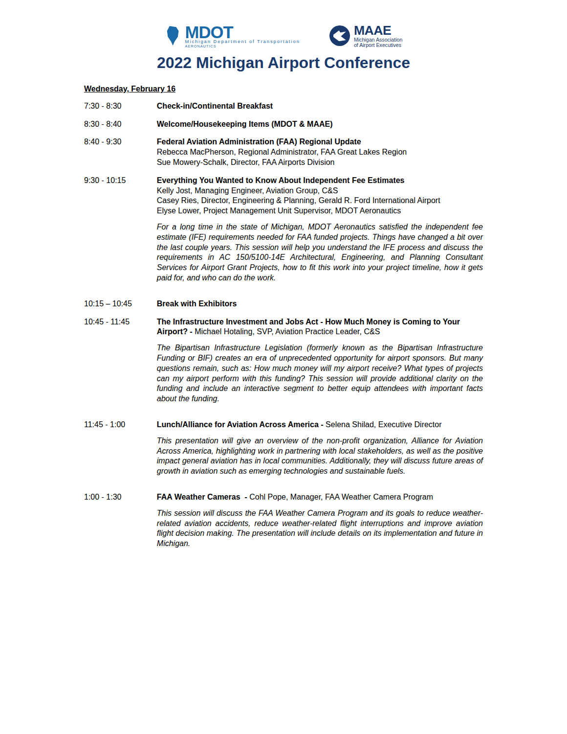MDOT Michigan Department of Transportation AERONAUTICS
MAAE Michigan Association
of Airport Executives
2022 Michigan Airport Conference
Wednesday, February 16
| 7:30 - 8:30 | Check-in/Continental Breakfast |
| 8:30 - 8:40 | Welcome/Housekeeping Items (MDOT & MAAE) |
| 8:40 - 9:30 | Federal Aviation Administration (FAA) Regional Update Rebecca MacPherson, Regional Administrator, FAA Great Lakes Region Sue Mowery-Schalk, Director, FAA Airports Division |
| 9:30 - 10:15 | Everything You Wanted to Know About Independent Fee Estimates Kelly Jost, Managing Engineer, Aviation Group, C&S Casey Ries, Director, Engineering & Planning, Gerald R. Ford International Airport Elyse Lower, Project Management Unit Supervisor, MDOT Aeronautics For a long time in the state of Michigan, MDOT Aeronautics satisfied the independent fee estimate (IFE) requirements needed for FAA funded projects. Things have changed a bit over the last couple years. This session will help you understand the IFE process and discuss the requirements in AC 150/5100-14E Architectural, Engineering, and Planning Consultant Services for Airport Grant Projects, how to fit this work into your project timeline, how it gets paid for, and who can do the work. |
| 10:15 – 10:45 | Break with Exhibitors |
| 10:45 - 11:45 | The Infrastructure Investment and Jobs Act - How Much Money is Coming to Your Airport? - Michael Hotaling, SVP, Aviation Practice Leader, C&S The Bipartisan Infrastructure Legislation (formerly known as the Bipartisan Infrastructure Funding or BIF) creates an era of unprecedented opportunity for airport sponsors. But many questions remain, such as: How much money will my airport receive? What types of projects can my airport perform with this funding? This session will provide additional clarity on the funding and include an interactive segment to better equip attendees with important facts about the funding. |
| 11:45 - 1:00 | Lunch/Alliance for Aviation Across America - Selena Shilad, Executive Director This presentation will give an overview of the non-profit organization, Alliance for Aviation Across America, highlighting work in partnering with local stakeholders, as well as the positive impact general aviation has in local communities. Additionally, they will discuss future areas of growth in aviation such as emerging technologies and sustainable fuels. |
| 1:00 - 1:30 | FAA Weather Cameras - Cohl Pope, Manager, FAA Weather Camera Program This session will discuss the FAA Weather Camera Program and its goals to reduce weather-related aviation accidents, reduce weather-related flight interruptions and improve aviation flight decision making. The presentation will include details on its implementation and future in Michigan. |